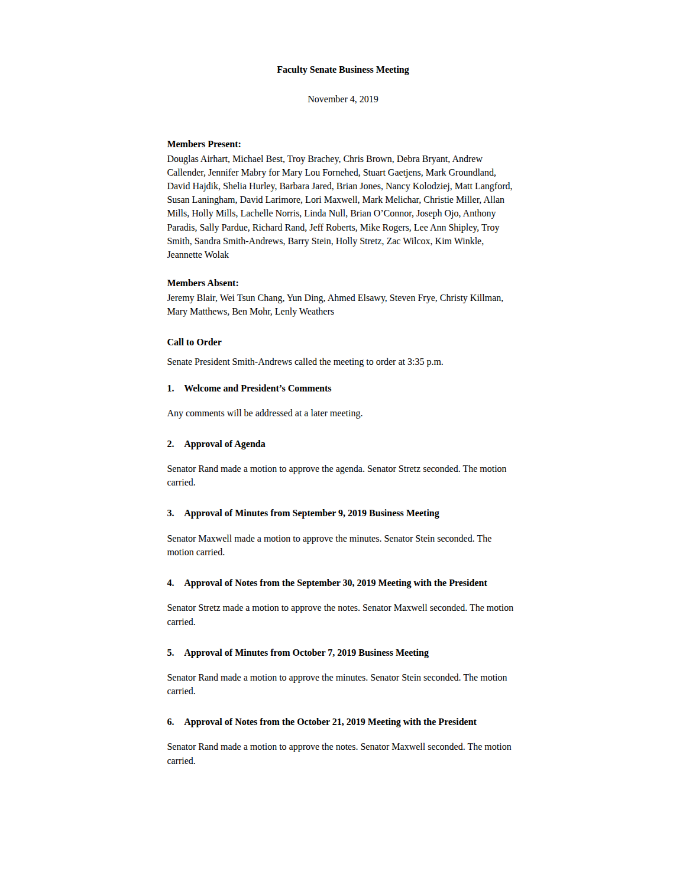Faculty Senate Business Meeting
November 4, 2019
Members Present:
Douglas Airhart, Michael Best, Troy Brachey, Chris Brown, Debra Bryant, Andrew Callender, Jennifer Mabry for Mary Lou Fornehed, Stuart Gaetjens, Mark Groundland, David Hajdik, Shelia Hurley, Barbara Jared, Brian Jones, Nancy Kolodziej, Matt Langford, Susan Laningham, David Larimore, Lori Maxwell, Mark Melichar, Christie Miller, Allan Mills, Holly Mills, Lachelle Norris, Linda Null, Brian O’Connor, Joseph Ojo, Anthony Paradis, Sally Pardue, Richard Rand, Jeff Roberts, Mike Rogers, Lee Ann Shipley, Troy Smith, Sandra Smith-Andrews, Barry Stein, Holly Stretz, Zac Wilcox, Kim Winkle, Jeannette Wolak
Members Absent:
Jeremy Blair, Wei Tsun Chang, Yun Ding, Ahmed Elsawy, Steven Frye, Christy Killman, Mary Matthews, Ben Mohr, Lenly Weathers
Call to Order
Senate President Smith-Andrews called the meeting to order at 3:35 p.m.
1. Welcome and President’s Comments
Any comments will be addressed at a later meeting.
2. Approval of Agenda
Senator Rand made a motion to approve the agenda. Senator Stretz seconded. The motion carried.
3. Approval of Minutes from September 9, 2019 Business Meeting
Senator Maxwell made a motion to approve the minutes. Senator Stein seconded. The motion carried.
4. Approval of Notes from the September 30, 2019 Meeting with the President
Senator Stretz made a motion to approve the notes. Senator Maxwell seconded. The motion carried.
5. Approval of Minutes from October 7, 2019 Business Meeting
Senator Rand made a motion to approve the minutes. Senator Stein seconded. The motion carried.
6. Approval of Notes from the October 21, 2019 Meeting with the President
Senator Rand made a motion to approve the notes. Senator Maxwell seconded. The motion carried.